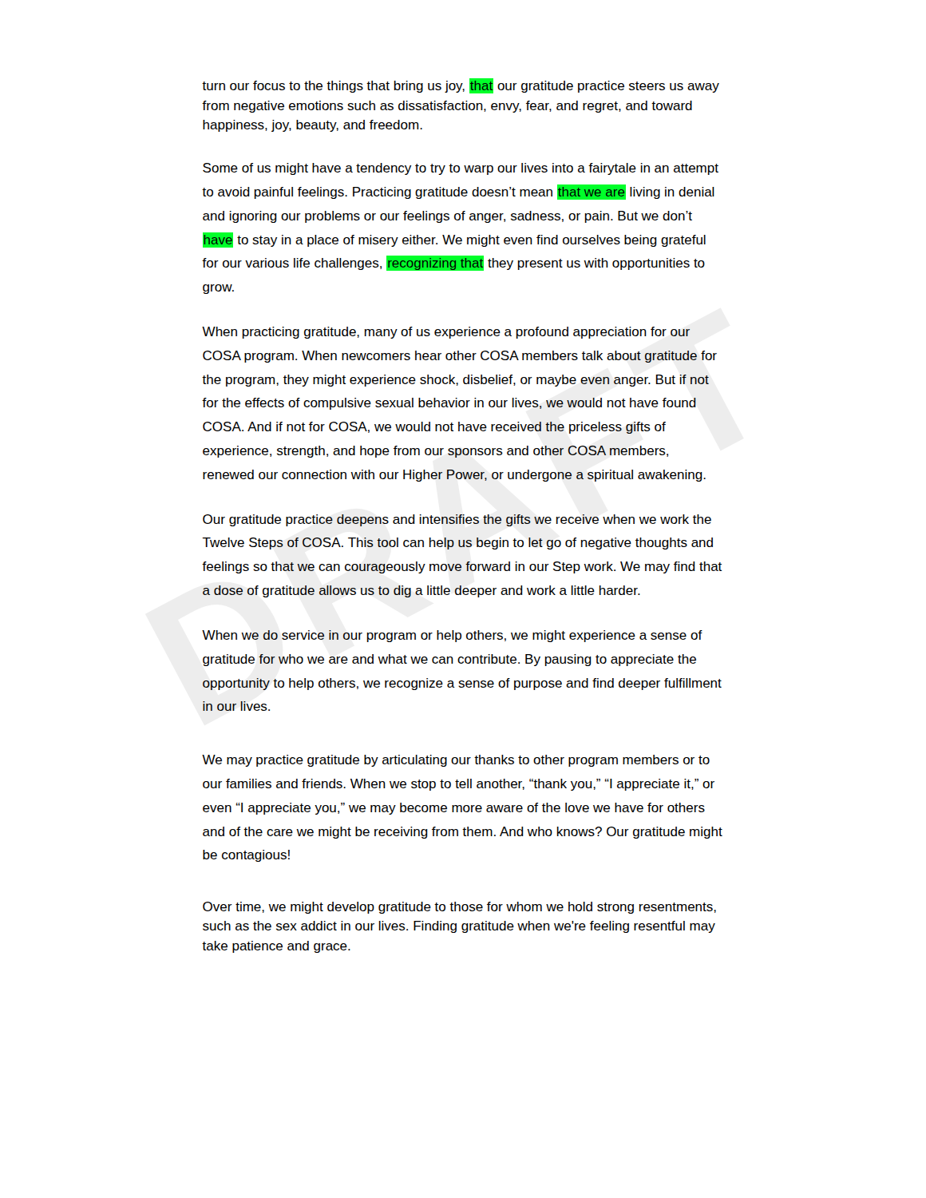DRAFT
turn our focus to the things that bring us joy, that our gratitude practice steers us away from negative emotions such as dissatisfaction, envy, fear, and regret, and toward happiness, joy, beauty, and freedom.
Some of us might have a tendency to try to warp our lives into a fairytale in an attempt to avoid painful feelings. Practicing gratitude doesn’t mean that we are living in denial and ignoring our problems or our feelings of anger, sadness, or pain. But we don’t have to stay in a place of misery either. We might even find ourselves being grateful for our various life challenges, recognizing that they present us with opportunities to grow.
When practicing gratitude, many of us experience a profound appreciation for our COSA program. When newcomers hear other COSA members talk about gratitude for the program, they might experience shock, disbelief, or maybe even anger. But if not for the effects of compulsive sexual behavior in our lives, we would not have found COSA. And if not for COSA, we would not have received the priceless gifts of experience, strength, and hope from our sponsors and other COSA members, renewed our connection with our Higher Power, or undergone a spiritual awakening.
Our gratitude practice deepens and intensifies the gifts we receive when we work the Twelve Steps of COSA. This tool can help us begin to let go of negative thoughts and feelings so that we can courageously move forward in our Step work. We may find that a dose of gratitude allows us to dig a little deeper and work a little harder.
When we do service in our program or help others, we might experience a sense of gratitude for who we are and what we can contribute. By pausing to appreciate the opportunity to help others, we recognize a sense of purpose and find deeper fulfillment in our lives.
We may practice gratitude by articulating our thanks to other program members or to our families and friends. When we stop to tell another, “thank you,” “I appreciate it,” or even “I appreciate you,” we may become more aware of the love we have for others and of the care we might be receiving from them. And who knows? Our gratitude might be contagious!
Over time, we might develop gratitude to those for whom we hold strong resentments, such as the sex addict in our lives. Finding gratitude when we're feeling resentful may take patience and grace.